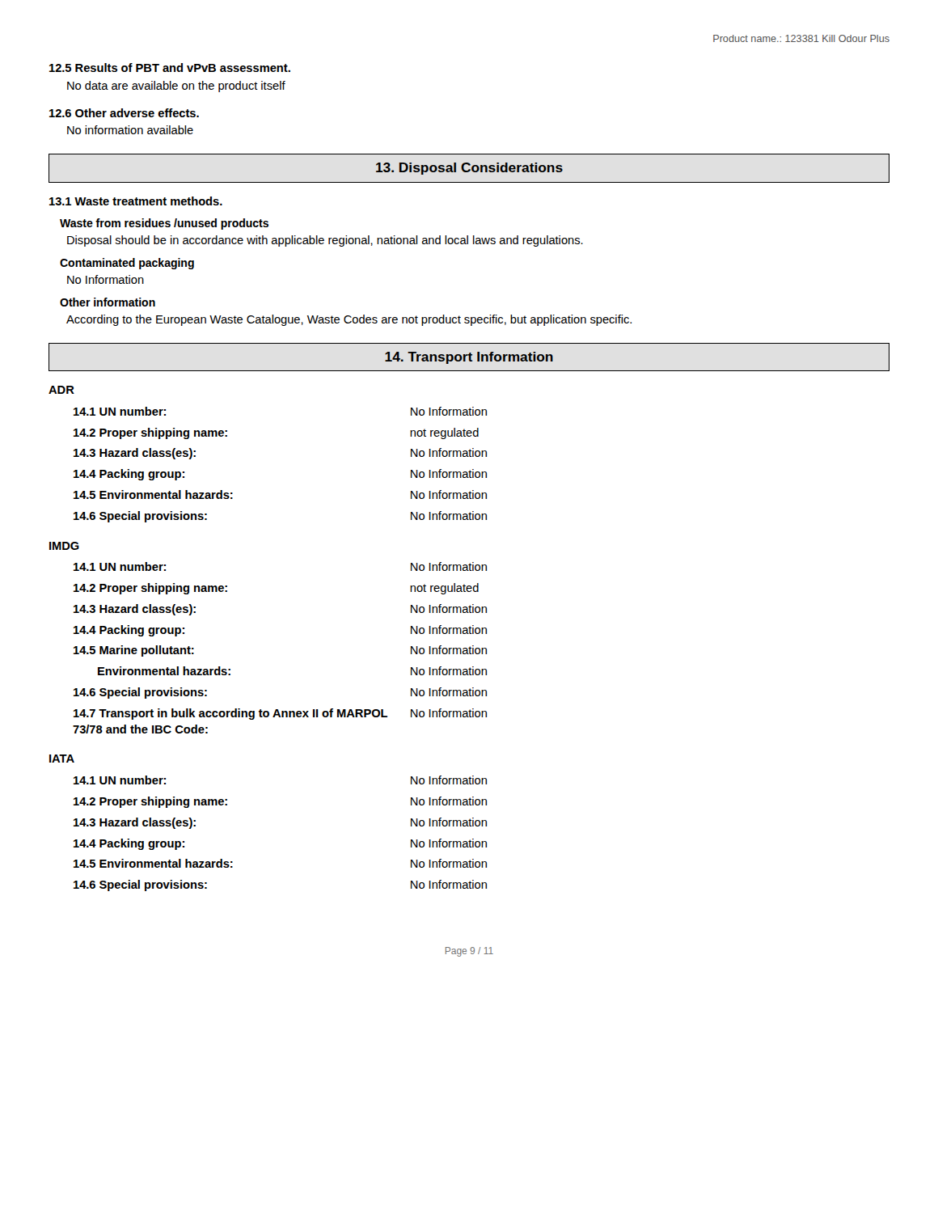Product name.: 123381 Kill Odour Plus
12.5 Results of PBT and vPvB assessment.
No data are available on the product itself
12.6 Other adverse effects.
No information available
13. Disposal Considerations
13.1 Waste treatment methods.
Waste from residues /unused products
Disposal should be in accordance with applicable regional, national and local laws and regulations.
Contaminated packaging
No Information
Other information
According to the European Waste Catalogue, Waste Codes are not product specific, but application specific.
14. Transport Information
ADR
| 14.1 UN number: | No Information |
| 14.2 Proper shipping name: | not regulated |
| 14.3 Hazard class(es): | No Information |
| 14.4 Packing group: | No Information |
| 14.5 Environmental hazards: | No Information |
| 14.6 Special provisions: | No Information |
IMDG
| 14.1 UN number: | No Information |
| 14.2 Proper shipping name: | not regulated |
| 14.3 Hazard class(es): | No Information |
| 14.4 Packing group: | No Information |
| 14.5 Marine pollutant: | No Information |
| Environmental hazards: | No Information |
| 14.6 Special provisions: | No Information |
| 14.7 Transport in bulk according to Annex II of MARPOL 73/78 and the IBC Code: | No Information |
IATA
| 14.1 UN number: | No Information |
| 14.2 Proper shipping name: | No Information |
| 14.3 Hazard class(es): | No Information |
| 14.4 Packing group: | No Information |
| 14.5 Environmental hazards: | No Information |
| 14.6 Special provisions: | No Information |
Page 9 / 11